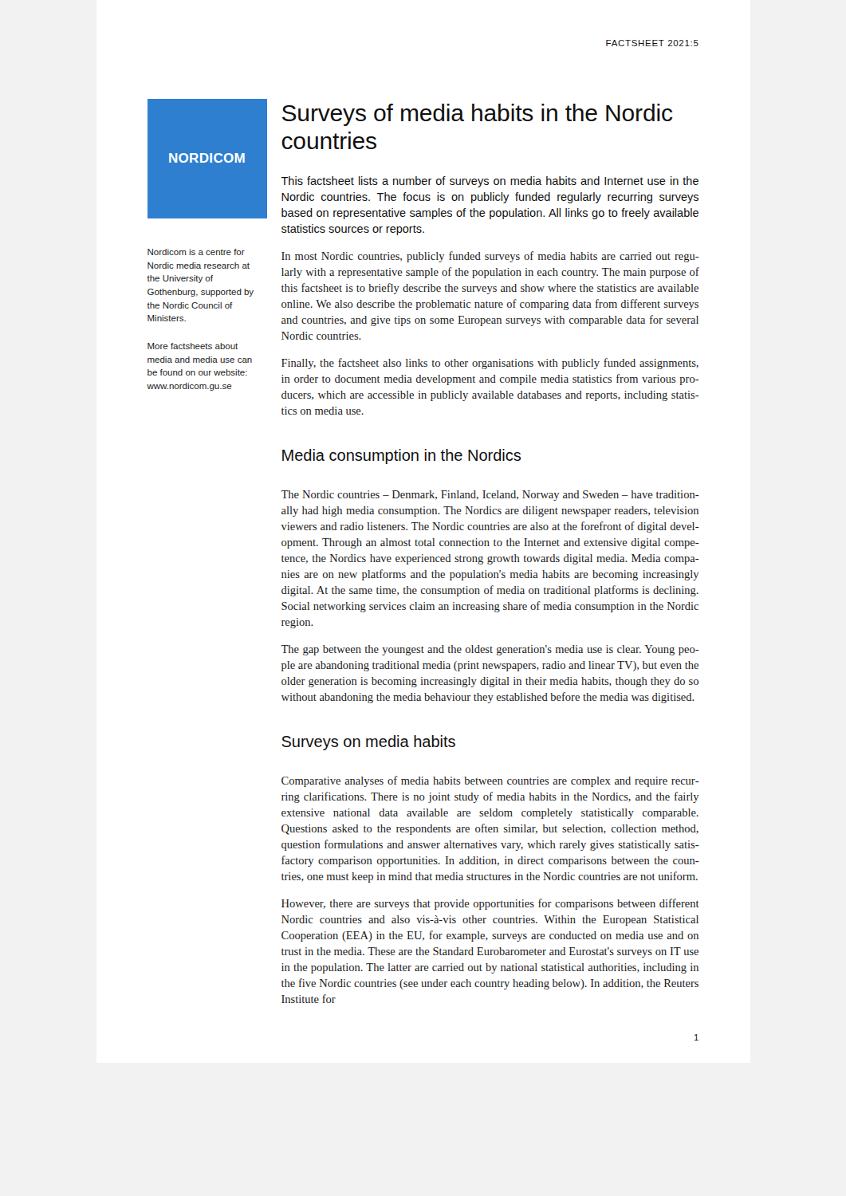FACTSHEET 2021:5
NORDICOM
Nordicom is a centre for Nordic media research at the University of Gothenburg, supported by the Nordic Council of Ministers.
More factsheets about media and media use can be found on our website: www.nordicom.gu.se
Surveys of media habits in the Nordic countries
This factsheet lists a number of surveys on media habits and Internet use in the Nordic countries. The focus is on publicly funded regularly recurring surveys based on representative samples of the population. All links go to freely available statistics sources or reports.
In most Nordic countries, publicly funded surveys of media habits are carried out regularly with a representative sample of the population in each country. The main purpose of this factsheet is to briefly describe the surveys and show where the statistics are available online. We also describe the problematic nature of comparing data from different surveys and countries, and give tips on some European surveys with comparable data for several Nordic countries.
Finally, the factsheet also links to other organisations with publicly funded assignments, in order to document media development and compile media statistics from various producers, which are accessible in publicly available databases and reports, including statistics on media use.
Media consumption in the Nordics
The Nordic countries – Denmark, Finland, Iceland, Norway and Sweden – have traditionally had high media consumption. The Nordics are diligent newspaper readers, television viewers and radio listeners. The Nordic countries are also at the forefront of digital development. Through an almost total connection to the Internet and extensive digital competence, the Nordics have experienced strong growth towards digital media. Media companies are on new platforms and the population's media habits are becoming increasingly digital. At the same time, the consumption of media on traditional platforms is declining. Social networking services claim an increasing share of media consumption in the Nordic region.
The gap between the youngest and the oldest generation's media use is clear. Young people are abandoning traditional media (print newspapers, radio and linear TV), but even the older generation is becoming increasingly digital in their media habits, though they do so without abandoning the media behaviour they established before the media was digitised.
Surveys on media habits
Comparative analyses of media habits between countries are complex and require recurring clarifications. There is no joint study of media habits in the Nordics, and the fairly extensive national data available are seldom completely statistically comparable. Questions asked to the respondents are often similar, but selection, collection method, question formulations and answer alternatives vary, which rarely gives statistically satisfactory comparison opportunities. In addition, in direct comparisons between the countries, one must keep in mind that media structures in the Nordic countries are not uniform.
However, there are surveys that provide opportunities for comparisons between different Nordic countries and also vis-à-vis other countries. Within the European Statistical Cooperation (EEA) in the EU, for example, surveys are conducted on media use and on trust in the media. These are the Standard Eurobarometer and Eurostat's surveys on IT use in the population. The latter are carried out by national statistical authorities, including in the five Nordic countries (see under each country heading below). In addition, the Reuters Institute for
1